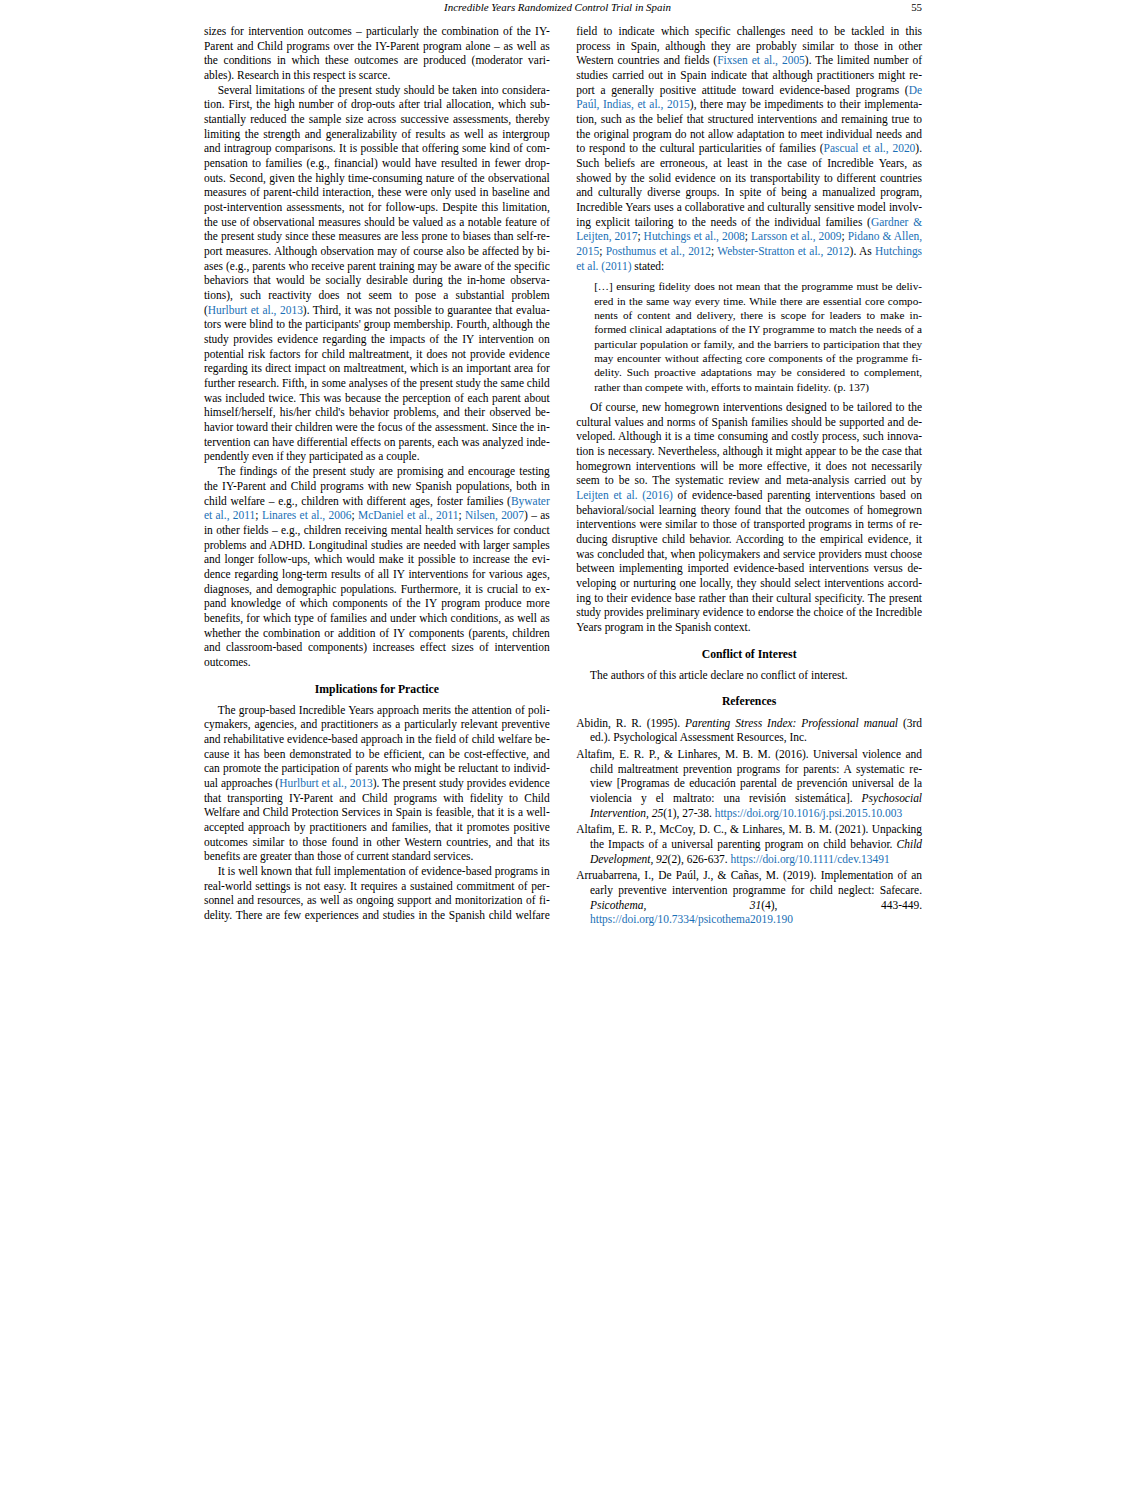Incredible Years Randomized Control Trial in Spain 55
sizes for intervention outcomes – particularly the combination of the IY-Parent and Child programs over the IY-Parent program alone – as well as the conditions in which these outcomes are produced (moderator variables). Research in this respect is scarce.
Several limitations of the present study should be taken into consideration. First, the high number of drop-outs after trial allocation, which substantially reduced the sample size across successive assessments, thereby limiting the strength and generalizability of results as well as intergroup and intragroup comparisons. It is possible that offering some kind of compensation to families (e.g., financial) would have resulted in fewer drop-outs. Second, given the highly time-consuming nature of the observational measures of parent-child interaction, these were only used in baseline and post-intervention assessments, not for follow-ups. Despite this limitation, the use of observational measures should be valued as a notable feature of the present study since these measures are less prone to biases than self-report measures. Although observation may of course also be affected by biases (e.g., parents who receive parent training may be aware of the specific behaviors that would be socially desirable during the in-home observations), such reactivity does not seem to pose a substantial problem (Hurlburt et al., 2013). Third, it was not possible to guarantee that evaluators were blind to the participants' group membership. Fourth, although the study provides evidence regarding the impacts of the IY intervention on potential risk factors for child maltreatment, it does not provide evidence regarding its direct impact on maltreatment, which is an important area for further research. Fifth, in some analyses of the present study the same child was included twice. This was because the perception of each parent about himself/herself, his/her child's behavior problems, and their observed behavior toward their children were the focus of the assessment. Since the intervention can have differential effects on parents, each was analyzed independently even if they participated as a couple.
The findings of the present study are promising and encourage testing the IY-Parent and Child programs with new Spanish populations, both in child welfare – e.g., children with different ages, foster families (Bywater et al., 2011; Linares et al., 2006; McDaniel et al., 2011; Nilsen, 2007) – as in other fields – e.g., children receiving mental health services for conduct problems and ADHD. Longitudinal studies are needed with larger samples and longer follow-ups, which would make it possible to increase the evidence regarding long-term results of all IY interventions for various ages, diagnoses, and demographic populations. Furthermore, it is crucial to expand knowledge of which components of the IY program produce more benefits, for which type of families and under which conditions, as well as whether the combination or addition of IY components (parents, children and classroom-based components) increases effect sizes of intervention outcomes.
Implications for Practice
The group-based Incredible Years approach merits the attention of policymakers, agencies, and practitioners as a particularly relevant preventive and rehabilitative evidence-based approach in the field of child welfare because it has been demonstrated to be efficient, can be cost-effective, and can promote the participation of parents who might be reluctant to individual approaches (Hurlburt et al., 2013). The present study provides evidence that transporting IY-Parent and Child programs with fidelity to Child Welfare and Child Protection Services in Spain is feasible, that it is a well-accepted approach by practitioners and families, that it promotes positive outcomes similar to those found in other Western countries, and that its benefits are greater than those of current standard services.
It is well known that full implementation of evidence-based programs in real-world settings is not easy. It requires a sustained commitment of personnel and resources, as well as ongoing support and monitorization of fidelity. There are few experiences and studies in the Spanish child welfare field to indicate which specific challenges need to be tackled in this process in Spain, although they are probably similar to those in other Western countries and fields (Fixsen et al., 2005). The limited number of studies carried out in Spain indicate that although practitioners might report a generally positive attitude toward evidence-based programs (De Paúl, Indias, et al., 2015), there may be impediments to their implementation, such as the belief that structured interventions and remaining true to the original program do not allow adaptation to meet individual needs and to respond to the cultural particularities of families (Pascual et al., 2020). Such beliefs are erroneous, at least in the case of Incredible Years, as showed by the solid evidence on its transportability to different countries and culturally diverse groups. In spite of being a manualized program, Incredible Years uses a collaborative and culturally sensitive model involving explicit tailoring to the needs of the individual families (Gardner & Leijten, 2017; Hutchings et al., 2008; Larsson et al., 2009; Pidano & Allen, 2015; Posthumus et al., 2012; Webster-Stratton et al., 2012). As Hutchings et al. (2011) stated:
[…] ensuring fidelity does not mean that the programme must be delivered in the same way every time. While there are essential core components of content and delivery, there is scope for leaders to make informed clinical adaptations of the IY programme to match the needs of a particular population or family, and the barriers to participation that they may encounter without affecting core components of the programme fidelity. Such proactive adaptations may be considered to complement, rather than compete with, efforts to maintain fidelity. (p. 137)
Of course, new homegrown interventions designed to be tailored to the cultural values and norms of Spanish families should be supported and developed. Although it is a time consuming and costly process, such innovation is necessary. Nevertheless, although it might appear to be the case that homegrown interventions will be more effective, it does not necessarily seem to be so. The systematic review and meta-analysis carried out by Leijten et al. (2016) of evidence-based parenting interventions based on behavioral/social learning theory found that the outcomes of homegrown interventions were similar to those of transported programs in terms of reducing disruptive child behavior. According to the empirical evidence, it was concluded that, when policymakers and service providers must choose between implementing imported evidence-based interventions versus developing or nurturing one locally, they should select interventions according to their evidence base rather than their cultural specificity. The present study provides preliminary evidence to endorse the choice of the Incredible Years program in the Spanish context.
Conflict of Interest
The authors of this article declare no conflict of interest.
References
Abidin, R. R. (1995). Parenting Stress Index: Professional manual (3rd ed.). Psychological Assessment Resources, Inc.
Altafim, E. R. P., & Linhares, M. B. M. (2016). Universal violence and child maltreatment prevention programs for parents: A systematic review [Programas de educación parental de prevención universal de la violencia y el maltrato: una revisión sistemática]. Psychosocial Intervention, 25(1), 27-38. https://doi.org/10.1016/j.psi.2015.10.003
Altafim, E. R. P., McCoy, D. C., & Linhares, M. B. M. (2021). Unpacking the Impacts of a universal parenting program on child behavior. Child Development, 92(2), 626-637. https://doi.org/10.1111/cdev.13491
Arruabarrena, I., De Paúl, J., & Cañas, M. (2019). Implementation of an early preventive intervention programme for child neglect: Safecare. Psicothema, 31(4), 443-449. https://doi.org/10.7334/psicothema2019.190